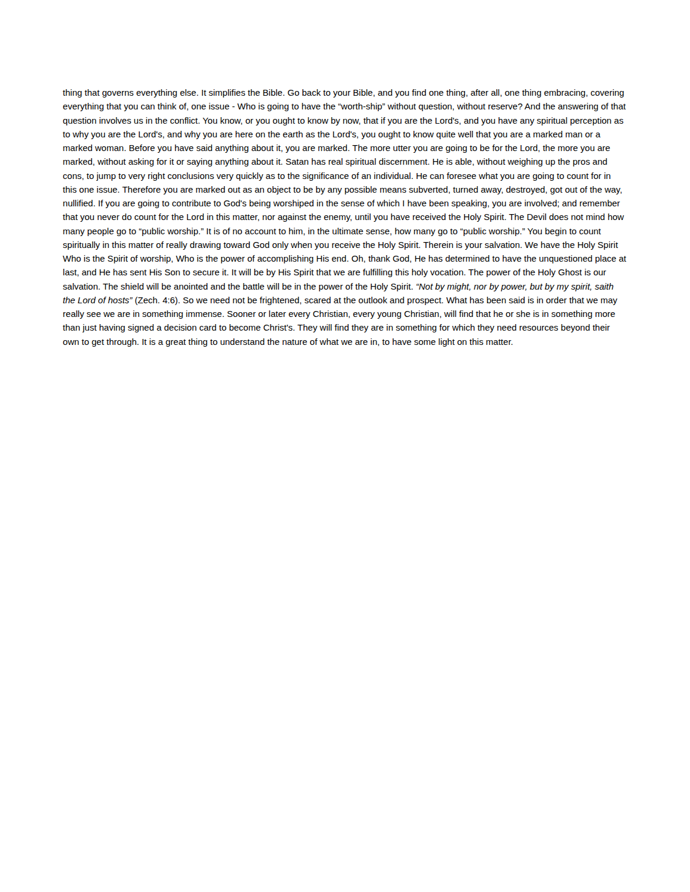thing that governs everything else. It simplifies the Bible. Go back to your Bible, and you find one thing, after all, one thing embracing, covering everything that you can think of, one issue - Who is going to have the “worth-ship” without question, without reserve? And the answering of that question involves us in the conflict. You know, or you ought to know by now, that if you are the Lord's, and you have any spiritual perception as to why you are the Lord's, and why you are here on the earth as the Lord's, you ought to know quite well that you are a marked man or a marked woman. Before you have said anything about it, you are marked. The more utter you are going to be for the Lord, the more you are marked, without asking for it or saying anything about it. Satan has real spiritual discernment. He is able, without weighing up the pros and cons, to jump to very right conclusions very quickly as to the significance of an individual. He can foresee what you are going to count for in this one issue. Therefore you are marked out as an object to be by any possible means subverted, turned away, destroyed, got out of the way, nullified. If you are going to contribute to God's being worshiped in the sense of which I have been speaking, you are involved; and remember that you never do count for the Lord in this matter, nor against the enemy, until you have received the Holy Spirit. The Devil does not mind how many people go to “public worship.” It is of no account to him, in the ultimate sense, how many go to “public worship.” You begin to count spiritually in this matter of really drawing toward God only when you receive the Holy Spirit. Therein is your salvation. We have the Holy Spirit Who is the Spirit of worship, Who is the power of accomplishing His end. Oh, thank God, He has determined to have the unquestioned place at last, and He has sent His Son to secure it. It will be by His Spirit that we are fulfilling this holy vocation. The power of the Holy Ghost is our salvation. The shield will be anointed and the battle will be in the power of the Holy Spirit. “Not by might, nor by power, but by my spirit, saith the Lord of hosts” (Zech. 4:6). So we need not be frightened, scared at the outlook and prospect. What has been said is in order that we may really see we are in something immense. Sooner or later every Christian, every young Christian, will find that he or she is in something more than just having signed a decision card to become Christ's. They will find they are in something for which they need resources beyond their own to get through. It is a great thing to understand the nature of what we are in, to have some light on this matter.